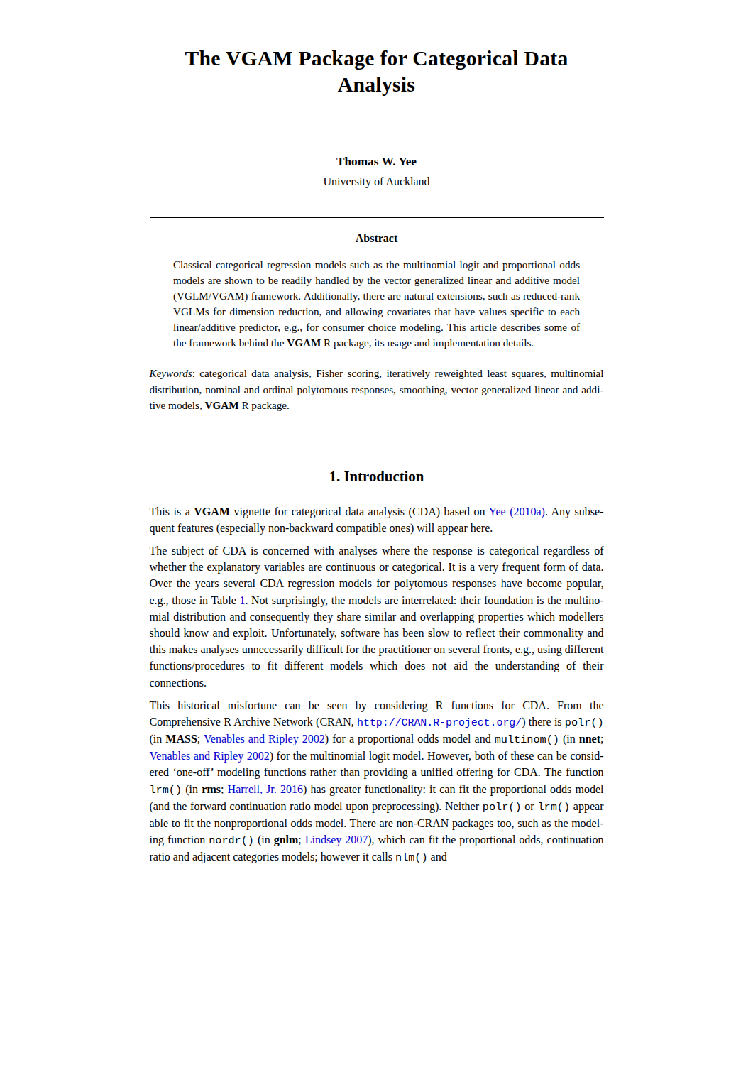The VGAM Package for Categorical Data Analysis
Thomas W. Yee
University of Auckland
Abstract
Classical categorical regression models such as the multinomial logit and proportional odds models are shown to be readily handled by the vector generalized linear and additive model (VGLM/VGAM) framework. Additionally, there are natural extensions, such as reduced-rank VGLMs for dimension reduction, and allowing covariates that have values specific to each linear/additive predictor, e.g., for consumer choice modeling. This article describes some of the framework behind the VGAM R package, its usage and implementation details.
Keywords: categorical data analysis, Fisher scoring, iteratively reweighted least squares, multinomial distribution, nominal and ordinal polytomous responses, smoothing, vector generalized linear and additive models, VGAM R package.
1. Introduction
This is a VGAM vignette for categorical data analysis (CDA) based on Yee (2010a). Any subsequent features (especially non-backward compatible ones) will appear here.
The subject of CDA is concerned with analyses where the response is categorical regardless of whether the explanatory variables are continuous or categorical. It is a very frequent form of data. Over the years several CDA regression models for polytomous responses have become popular, e.g., those in Table 1. Not surprisingly, the models are interrelated: their foundation is the multinomial distribution and consequently they share similar and overlapping properties which modellers should know and exploit. Unfortunately, software has been slow to reflect their commonality and this makes analyses unnecessarily difficult for the practitioner on several fronts, e.g., using different functions/procedures to fit different models which does not aid the understanding of their connections.
This historical misfortune can be seen by considering R functions for CDA. From the Comprehensive R Archive Network (CRAN, http://CRAN.R-project.org/) there is polr() (in MASS; Venables and Ripley 2002) for a proportional odds model and multinom() (in nnet; Venables and Ripley 2002) for the multinomial logit model. However, both of these can be considered ‘one-off’ modeling functions rather than providing a unified offering for CDA. The function lrm() (in rms; Harrell, Jr. 2016) has greater functionality: it can fit the proportional odds model (and the forward continuation ratio model upon preprocessing). Neither polr() or lrm() appear able to fit the nonproportional odds model. There are non-CRAN packages too, such as the modeling function nordr() (in gnlm; Lindsey 2007), which can fit the proportional odds, continuation ratio and adjacent categories models; however it calls nlm() and